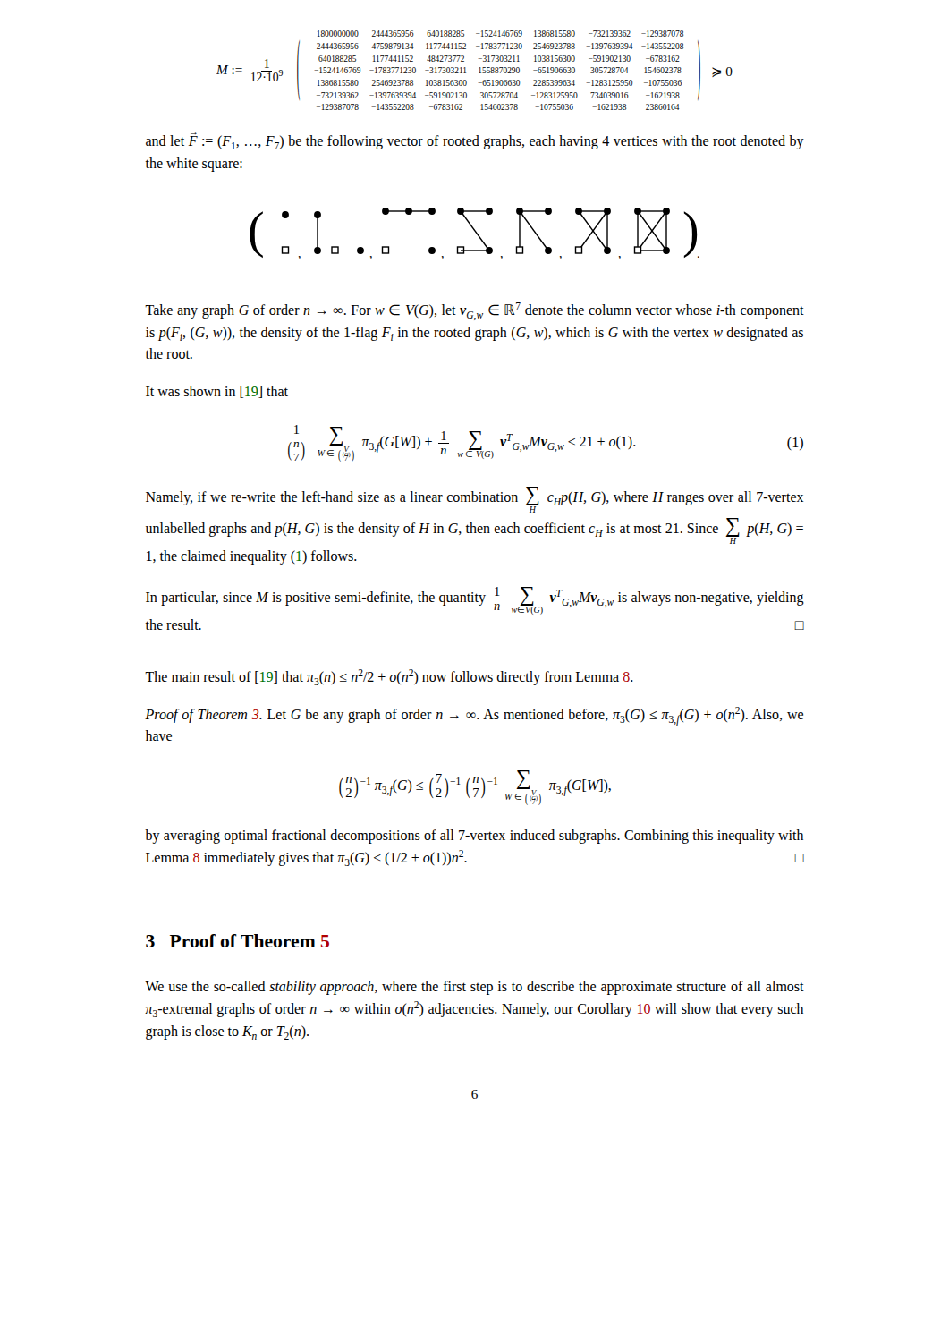M := 112·109 (
| 1800000000 | 2444365956 | 640188285 | −1524146769 | 1386815580 | −732139362 | −129387078 |
| 2444365956 | 4759879134 | 1177441152 | −1783771230 | 2546923788 | −1397639394 | −143552208 |
| 640188285 | 1177441152 | 484273772 | −317303211 | 1038156300 | −591902130 | −6783162 |
| −1524146769 | −1783771230 | −317303211 | 1558870290 | −651906630 | 305728704 | 154602378 |
| 1386815580 | 2546923788 | 1038156300 | −651906630 | 2285399634 | −1283125950 | −10755036 |
| −732139362 | −1397639394 | −591902130 | 305728704 | −1283125950 | 734039016 | −1621938 |
| −129387078 | −143552208 | −6783162 | 154602378 | −10755036 | −1621938 | 23860164 |
) ≽ 0
and let F := (F1, …, F7) be the following vector of rooted graphs, each having 4 vertices with the root denoted by the white square:
( , , , , , , ) .
Take any graph G of order n → ∞. For w ∈ V(G), let vG,w ∈ ℝ7 denote the column vector whose i-th component is p(Fi, (G, w)), the density of the 1-flag Fi in the rooted graph (G, w), which is G with the vertex w designated as the root.
It was shown in [19] that
1 (n 7) ∑ W ∈ (V(G)7) π3,f(G[W]) + 1 n ∑ w ∈ V(G) vTG,wMvG,w ≤ 21 + o(1).
(1)
Namely, if we re-write the left-hand size as a linear combination ∑H cHp(H, G), where H ranges over all 7-vertex unlabelled graphs and p(H, G) is the density of H in G, then each coefficient cH is at most 21. Since ∑H p(H, G) = 1, the claimed inequality (1) follows.
In particular, since M is positive semi-definite, the quantity 1 n ∑w∈V(G) vTG,wMvG,w is always non-negative, yielding the result. □
The main result of [19] that π3(n) ≤ n2/2 + o(n2) now follows directly from Lemma 8.
Proof of Theorem 3. Let G be any graph of order n → ∞. As mentioned before, π3(G) ≤ π3,f(G) + o(n2). Also, we have
(n 2)−1 π3,f(G) ≤ (72)−1 (n 7)−1 ∑ W ∈ (V(G)7) π3,f(G[W]),
by averaging optimal fractional decompositions of all 7-vertex induced subgraphs. Combining this inequality with Lemma 8 immediately gives that π3(G) ≤ (1/2 + o(1))n2. □
3 Proof of Theorem 5
We use the so-called stability approach, where the first step is to describe the approximate structure of all almost π3-extremal graphs of order n → ∞ within o(n2) adjacencies. Namely, our Corollary 10 will show that every such graph is close to Kn or T2(n).
6